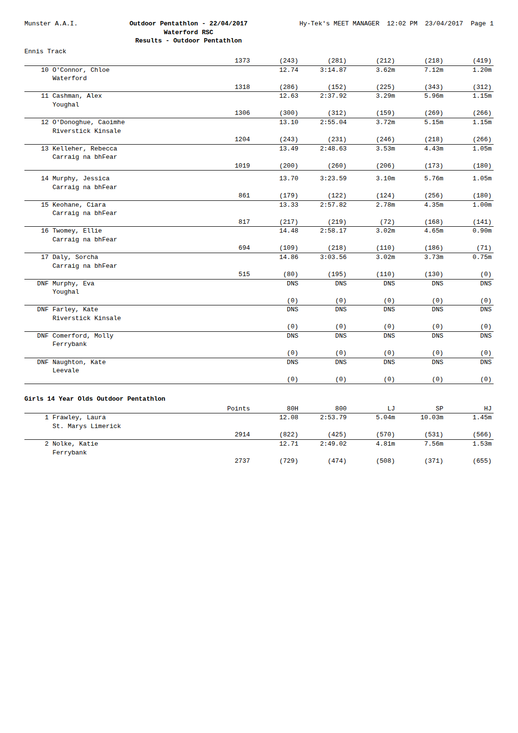Munster A.A.I.
Outdoor Pentathlon - 22/04/2017
Waterford RSC
Results - Outdoor Pentathlon
Hy-Tek's MEET MANAGER 12:02 PM 23/04/2017 Page 1
Ennis Track
| | | 1373 | (243) | (281) | (212) | (218) | (419) |
| 10 | O'Connor, Chloe | | 12.74 | 3:14.87 | 3.62m | 7.12m | 1.20m |
| | Waterford | | | | | | |
| | | 1318 | (286) | (152) | (225) | (343) | (312) |
| 11 | Cashman, Alex | | 12.63 | 2:37.92 | 3.29m | 5.96m | 1.15m |
| | Youghal | | | | | | |
| | | 1306 | (300) | (312) | (159) | (269) | (266) |
| 12 | O'Donoghue, Caoimhe | | 13.10 | 2:55.04 | 3.72m | 5.15m | 1.15m |
| | Riverstick Kinsale | | | | | | |
| | | 1204 | (243) | (231) | (246) | (218) | (266) |
| 13 | Kelleher, Rebecca | | 13.49 | 2:48.63 | 3.53m | 4.43m | 1.05m |
| | Carraig na bhFear | | | | | | |
| | | 1019 | (200) | (260) | (206) | (173) | (180) |
| 14 | Murphy, Jessica | | 13.70 | 3:23.59 | 3.10m | 5.76m | 1.05m |
| | Carraig na bhFear | | | | | | |
| | | 861 | (179) | (122) | (124) | (256) | (180) |
| 15 | Keohane, Ciara | | 13.33 | 2:57.82 | 2.78m | 4.35m | 1.00m |
| | Carraig na bhFear | | | | | | |
| | | 817 | (217) | (219) | (72) | (168) | (141) |
| 16 | Twomey, Ellie | | 14.48 | 2:58.17 | 3.02m | 4.65m | 0.90m |
| | Carraig na bhFear | | | | | | |
| | | 694 | (109) | (218) | (110) | (186) | (71) |
| 17 | Daly, Sorcha | | 14.86 | 3:03.56 | 3.02m | 3.73m | 0.75m |
| | Carraig na bhFear | | | | | | |
| | | 515 | (80) | (195) | (110) | (130) | (0) |
| DNF | Murphy, Eva | | DNS | DNS | DNS | DNS | DNS |
| | Youghal | | | | | | |
| | | | (0) | (0) | (0) | (0) | (0) |
| DNF | Farley, Kate | | DNS | DNS | DNS | DNS | DNS |
| | Riverstick Kinsale | | | | | | |
| | | | (0) | (0) | (0) | (0) | (0) |
| DNF | Comerford, Molly | | DNS | DNS | DNS | DNS | DNS |
| | Ferrybank | | | | | | |
| | | | (0) | (0) | (0) | (0) | (0) |
| DNF | Naughton, Kate | | DNS | DNS | DNS | DNS | DNS |
| | Leevale | | | | | | |
| | | | (0) | (0) | (0) | (0) | (0) |
Girls 14 Year Olds Outdoor Pentathlon
| | | Points | 80H | 800 | LJ | SP | HJ |
| 1 | Frawley, Laura | | 12.08 | 2:53.79 | 5.04m | 10.03m | 1.45m |
| | St. Marys Limerick | | | | | | |
| | | 2914 | (822) | (425) | (570) | (531) | (566) |
| 2 | Nolke, Katie | | 12.71 | 2:49.02 | 4.81m | 7.56m | 1.53m |
| | Ferrybank | | | | | | |
| | | 2737 | (729) | (474) | (508) | (371) | (655) |